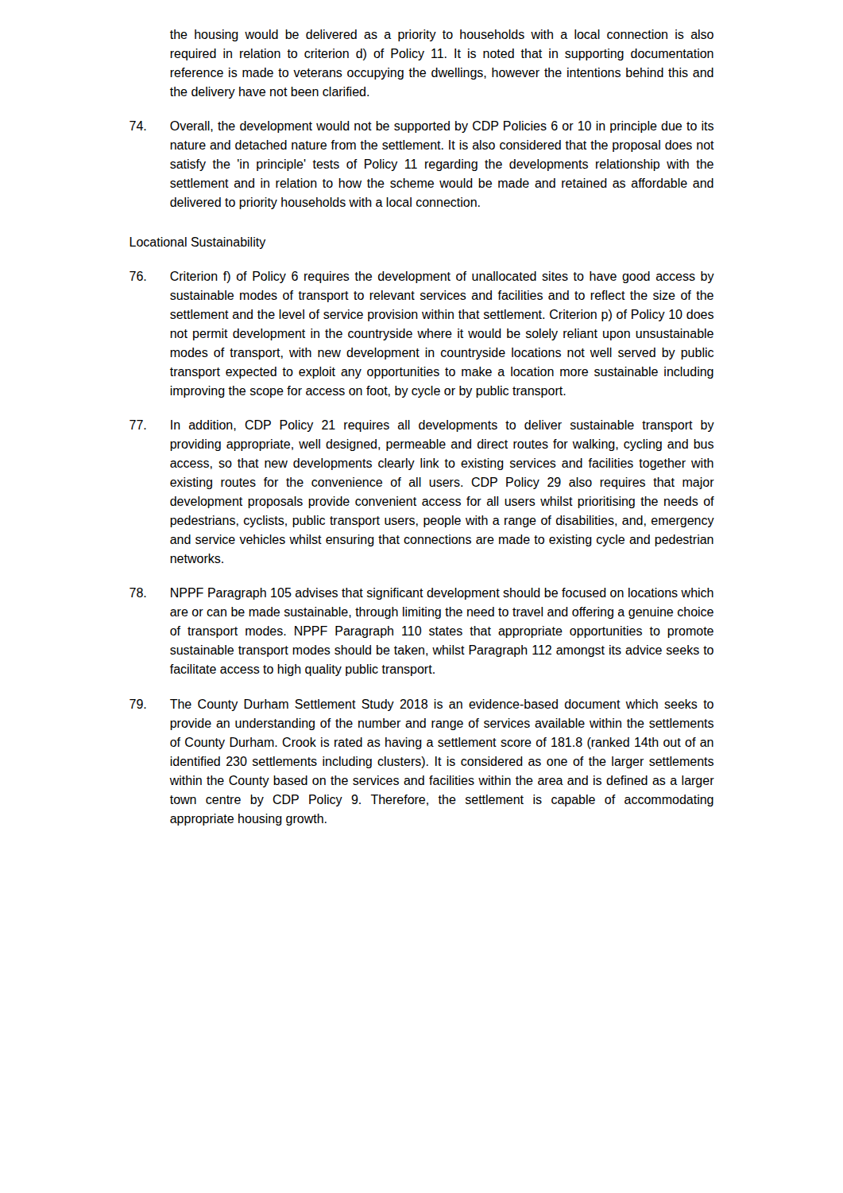the housing would be delivered as a priority to households with a local connection is also required in relation to criterion d) of Policy 11. It is noted that in supporting documentation reference is made to veterans occupying the dwellings, however the intentions behind this and the delivery have not been clarified.
Overall, the development would not be supported by CDP Policies 6 or 10 in principle due to its nature and detached nature from the settlement. It is also considered that the proposal does not satisfy the 'in principle' tests of Policy 11 regarding the developments relationship with the settlement and in relation to how the scheme would be made and retained as affordable and delivered to priority households with a local connection.
Locational Sustainability
Criterion f) of Policy 6 requires the development of unallocated sites to have good access by sustainable modes of transport to relevant services and facilities and to reflect the size of the settlement and the level of service provision within that settlement. Criterion p) of Policy 10 does not permit development in the countryside where it would be solely reliant upon unsustainable modes of transport, with new development in countryside locations not well served by public transport expected to exploit any opportunities to make a location more sustainable including improving the scope for access on foot, by cycle or by public transport.
In addition, CDP Policy 21 requires all developments to deliver sustainable transport by providing appropriate, well designed, permeable and direct routes for walking, cycling and bus access, so that new developments clearly link to existing services and facilities together with existing routes for the convenience of all users. CDP Policy 29 also requires that major development proposals provide convenient access for all users whilst prioritising the needs of pedestrians, cyclists, public transport users, people with a range of disabilities, and, emergency and service vehicles whilst ensuring that connections are made to existing cycle and pedestrian networks.
NPPF Paragraph 105 advises that significant development should be focused on locations which are or can be made sustainable, through limiting the need to travel and offering a genuine choice of transport modes. NPPF Paragraph 110 states that appropriate opportunities to promote sustainable transport modes should be taken, whilst Paragraph 112 amongst its advice seeks to facilitate access to high quality public transport.
The County Durham Settlement Study 2018 is an evidence-based document which seeks to provide an understanding of the number and range of services available within the settlements of County Durham. Crook is rated as having a settlement score of 181.8 (ranked 14th out of an identified 230 settlements including clusters). It is considered as one of the larger settlements within the County based on the services and facilities within the area and is defined as a larger town centre by CDP Policy 9. Therefore, the settlement is capable of accommodating appropriate housing growth.